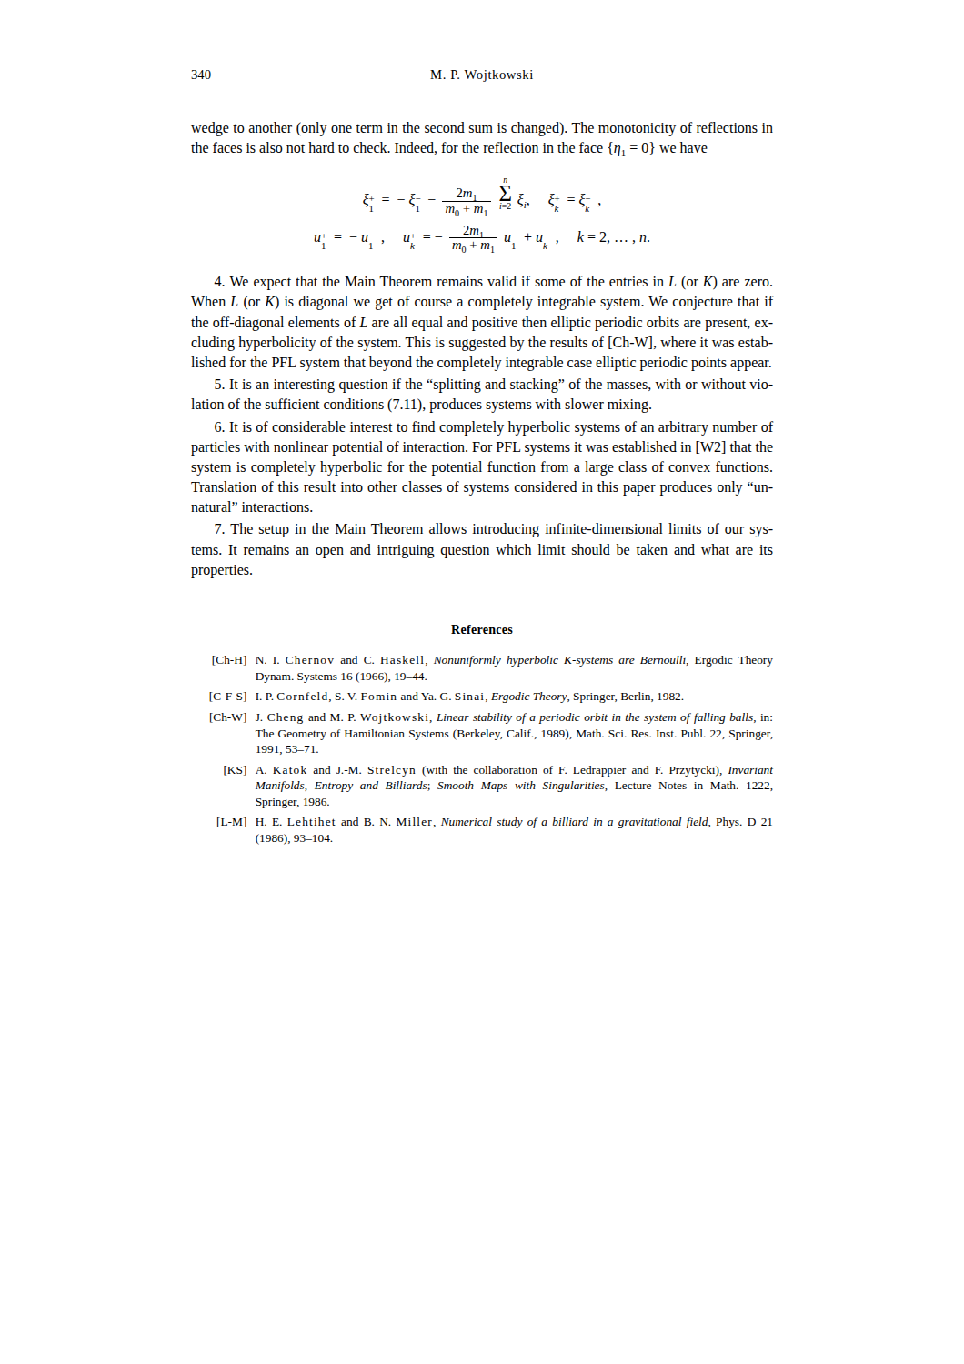340 M. P. Wojtkowski
wedge to another (only one term in the second sum is changed). The monotonicity of reflections in the faces is also not hard to check. Indeed, for the reflection in the face {η1 = 0} we have
ξ+1 = − ξ−1 − 2m1 m0 + m1 nΣi=2 ξi, ξ+k = ξ−k , u+1 = − u−1 , u+k = − 2m1 m0 + m1 u−1 + u−k , k = 2, … , n.
4. We expect that the Main Theorem remains valid if some of the entries in L (or K) are zero. When L (or K) is diagonal we get of course a completely integrable system. We conjecture that if the off-diagonal elements of L are all equal and positive then elliptic periodic orbits are present, excluding hyperbolicity of the system. This is suggested by the results of [Ch-W], where it was established for the PFL system that beyond the completely integrable case elliptic periodic points appear.
5. It is an interesting question if the “splitting and stacking” of the masses, with or without violation of the sufficient conditions (7.11), produces systems with slower mixing.
6. It is of considerable interest to find completely hyperbolic systems of an arbitrary number of particles with nonlinear potential of interaction. For PFL systems it was established in [W2] that the system is completely hyperbolic for the potential function from a large class of convex functions. Translation of this result into other classes of systems considered in this paper produces only “unnatural” interactions.
7. The setup in the Main Theorem allows introducing infinite-dimensional limits of our systems. It remains an open and intriguing question which limit should be taken and what are its properties.
References
| [Ch-H] | N. I. Chernov and C. Haskell , Nonuniformly hyperbolic K-systems are Bernoulli , Ergodic Theory Dynam. Systems 16 (1966), 19–44. |
| [C-F-S] | I. P. Cornfeld , S. V. Fomin and Ya. G. Sinai , Ergodic Theory , Springer, Berlin, 1982. |
| [Ch-W] | J. Cheng and M. P. Wojtkowski , Linear stability of a periodic orbit in the system of falling balls , in: The Geometry of Hamiltonian Systems (Berkeley, Calif., 1989), Math. Sci. Res. Inst. Publ. 22, Springer, 1991, 53–71. |
| [KS] | A. Katok and J.-M. Strelcyn (with the collaboration of F. Ledrappier and F. Przytycki), Invariant Manifolds , Entropy and Billiards ; Smooth Maps with Singularities , Lecture Notes in Math. 1222, Springer, 1986. |
| [L-M] | H. E. Lehtihet and B. N. Miller , Numerical study of a billiard in a gravitational field , Phys. D 21 (1986), 93–104. |